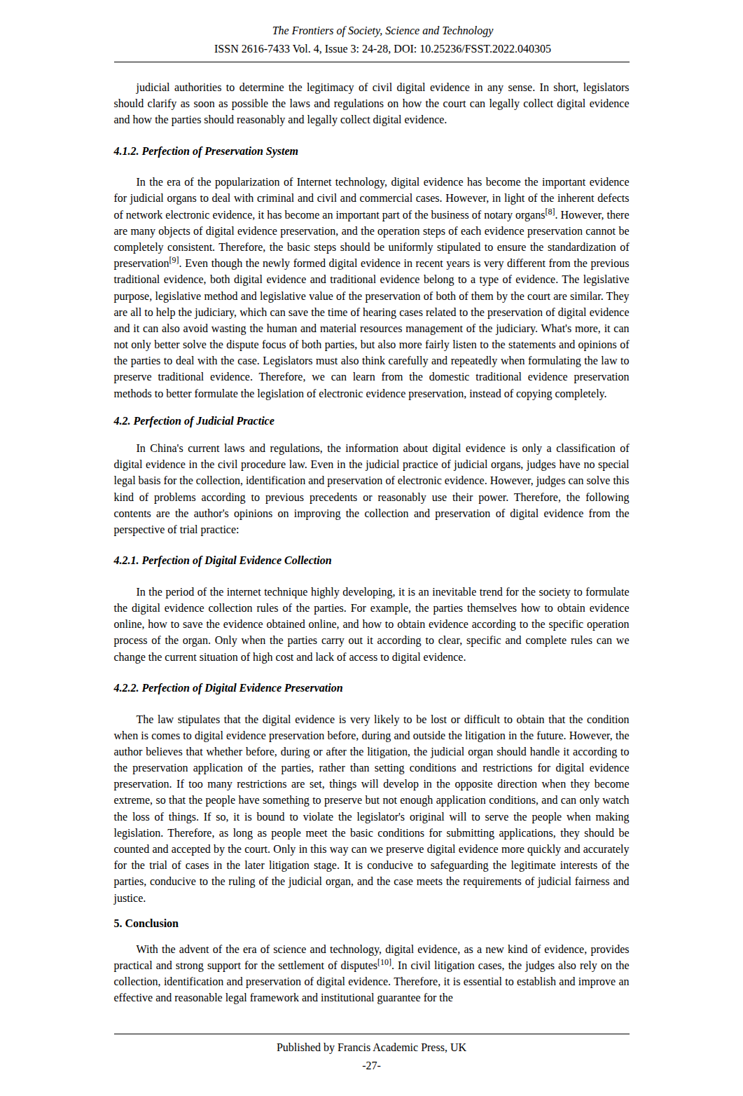The Frontiers of Society, Science and Technology
ISSN 2616-7433 Vol. 4, Issue 3: 24-28, DOI: 10.25236/FSST.2022.040305
judicial authorities to determine the legitimacy of civil digital evidence in any sense. In short, legislators should clarify as soon as possible the laws and regulations on how the court can legally collect digital evidence and how the parties should reasonably and legally collect digital evidence.
4.1.2. Perfection of Preservation System
In the era of the popularization of Internet technology, digital evidence has become the important evidence for judicial organs to deal with criminal and civil and commercial cases. However, in light of the inherent defects of network electronic evidence, it has become an important part of the business of notary organs[8]. However, there are many objects of digital evidence preservation, and the operation steps of each evidence preservation cannot be completely consistent. Therefore, the basic steps should be uniformly stipulated to ensure the standardization of preservation[9]. Even though the newly formed digital evidence in recent years is very different from the previous traditional evidence, both digital evidence and traditional evidence belong to a type of evidence. The legislative purpose, legislative method and legislative value of the preservation of both of them by the court are similar. They are all to help the judiciary, which can save the time of hearing cases related to the preservation of digital evidence and it can also avoid wasting the human and material resources management of the judiciary. What's more, it can not only better solve the dispute focus of both parties, but also more fairly listen to the statements and opinions of the parties to deal with the case. Legislators must also think carefully and repeatedly when formulating the law to preserve traditional evidence. Therefore, we can learn from the domestic traditional evidence preservation methods to better formulate the legislation of electronic evidence preservation, instead of copying completely.
4.2. Perfection of Judicial Practice
In China's current laws and regulations, the information about digital evidence is only a classification of digital evidence in the civil procedure law. Even in the judicial practice of judicial organs, judges have no special legal basis for the collection, identification and preservation of electronic evidence. However, judges can solve this kind of problems according to previous precedents or reasonably use their power. Therefore, the following contents are the author's opinions on improving the collection and preservation of digital evidence from the perspective of trial practice:
4.2.1. Perfection of Digital Evidence Collection
In the period of the internet technique highly developing, it is an inevitable trend for the society to formulate the digital evidence collection rules of the parties. For example, the parties themselves how to obtain evidence online, how to save the evidence obtained online, and how to obtain evidence according to the specific operation process of the organ. Only when the parties carry out it according to clear, specific and complete rules can we change the current situation of high cost and lack of access to digital evidence.
4.2.2. Perfection of Digital Evidence Preservation
The law stipulates that the digital evidence is very likely to be lost or difficult to obtain that the condition when is comes to digital evidence preservation before, during and outside the litigation in the future. However, the author believes that whether before, during or after the litigation, the judicial organ should handle it according to the preservation application of the parties, rather than setting conditions and restrictions for digital evidence preservation. If too many restrictions are set, things will develop in the opposite direction when they become extreme, so that the people have something to preserve but not enough application conditions, and can only watch the loss of things. If so, it is bound to violate the legislator's original will to serve the people when making legislation. Therefore, as long as people meet the basic conditions for submitting applications, they should be counted and accepted by the court. Only in this way can we preserve digital evidence more quickly and accurately for the trial of cases in the later litigation stage. It is conducive to safeguarding the legitimate interests of the parties, conducive to the ruling of the judicial organ, and the case meets the requirements of judicial fairness and justice.
5. Conclusion
With the advent of the era of science and technology, digital evidence, as a new kind of evidence, provides practical and strong support for the settlement of disputes[10]. In civil litigation cases, the judges also rely on the collection, identification and preservation of digital evidence. Therefore, it is essential to establish and improve an effective and reasonable legal framework and institutional guarantee for the
Published by Francis Academic Press, UK
-27-